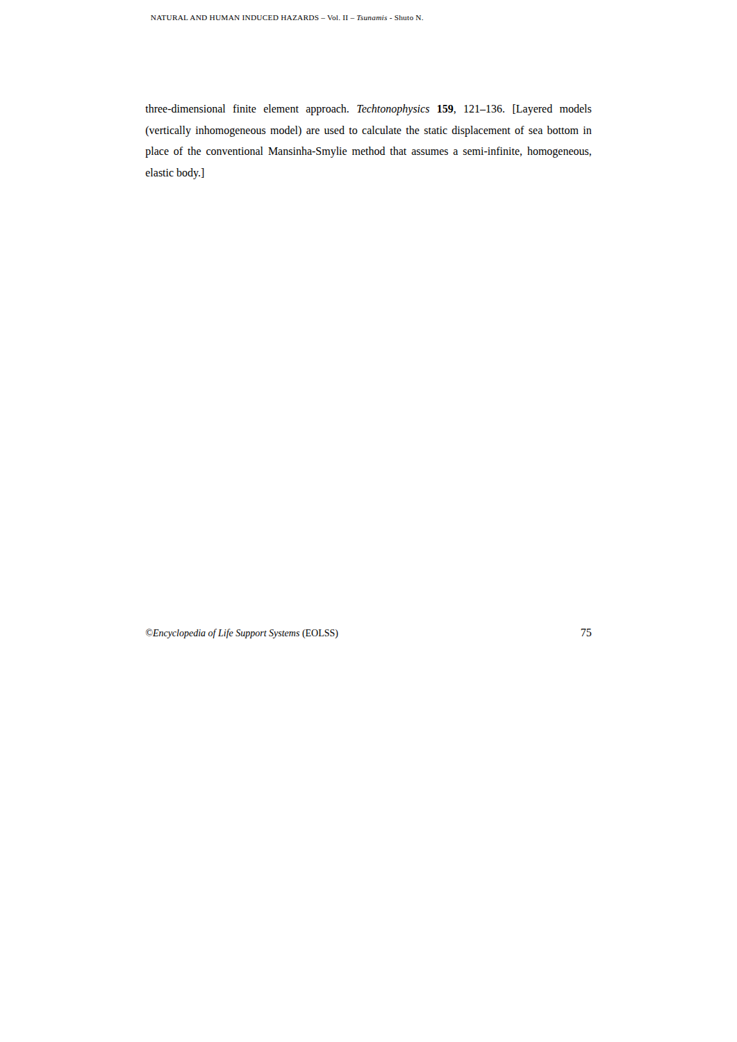NATURAL AND HUMAN INDUCED HAZARDS – Vol. II – Tsunamis - Shuto N.
three-dimensional finite element approach. Techtonophysics 159, 121–136. [Layered models (vertically inhomogeneous model) are used to calculate the static displacement of sea bottom in place of the conventional Mansinha-Smylie method that assumes a semi-infinite, homogeneous, elastic body.]
©Encyclopedia of Life Support Systems (EOLSS) 75